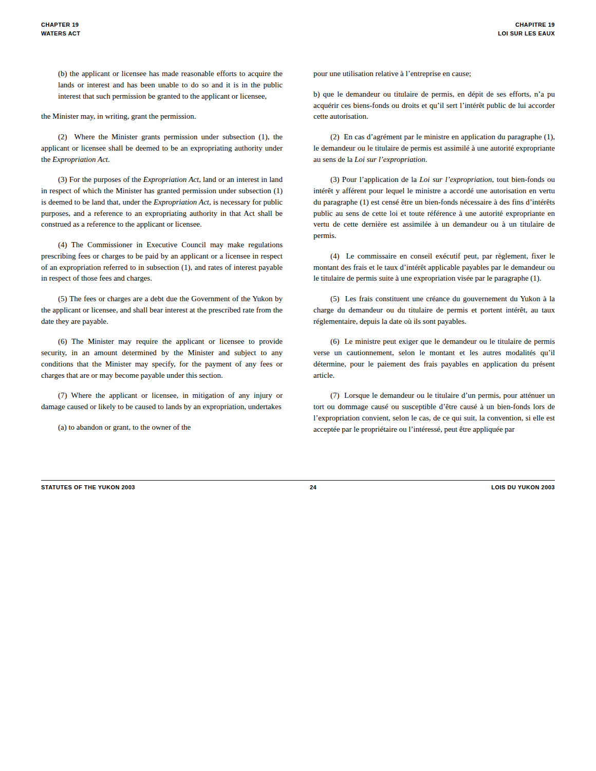CHAPTER 19
WATERS ACT
CHAPITRE 19
LOI SUR LES EAUX
(b) the applicant or licensee has made reasonable efforts to acquire the lands or interest and has been unable to do so and it is in the public interest that such permission be granted to the applicant or licensee,
the Minister may, in writing, grant the permission.
(2) Where the Minister grants permission under subsection (1), the applicant or licensee shall be deemed to be an expropriating authority under the Expropriation Act.
(3) For the purposes of the Expropriation Act, land or an interest in land in respect of which the Minister has granted permission under subsection (1) is deemed to be land that, under the Expropriation Act, is necessary for public purposes, and a reference to an expropriating authority in that Act shall be construed as a reference to the applicant or licensee.
(4) The Commissioner in Executive Council may make regulations prescribing fees or charges to be paid by an applicant or a licensee in respect of an expropriation referred to in subsection (1), and rates of interest payable in respect of those fees and charges.
(5) The fees or charges are a debt due the Government of the Yukon by the applicant or licensee, and shall bear interest at the prescribed rate from the date they are payable.
(6) The Minister may require the applicant or licensee to provide security, in an amount determined by the Minister and subject to any conditions that the Minister may specify, for the payment of any fees or charges that are or may become payable under this section.
(7) Where the applicant or licensee, in mitigation of any injury or damage caused or likely to be caused to lands by an expropriation, undertakes
(a) to abandon or grant, to the owner of the
pour une utilisation relative à l’entreprise en cause;
b) que le demandeur ou titulaire de permis, en dépit de ses efforts, n’a pu acquérir ces biens-fonds ou droits et qu’il sert l’intérêt public de lui accorder cette autorisation.
(2) En cas d’agrément par le ministre en application du paragraphe (1), le demandeur ou le titulaire de permis est assimilé à une autorité expropriante au sens de la Loi sur l’expropriation.
(3) Pour l’application de la Loi sur l’expropriation, tout bien-fonds ou intérêt y afférent pour lequel le ministre a accordé une autorisation en vertu du paragraphe (1) est censé être un bien-fonds nécessaire à des fins d’intérêts public au sens de cette loi et toute référence à une autorité expropriante en vertu de cette dernière est assimilée à un demandeur ou à un titulaire de permis.
(4) Le commissaire en conseil exécutif peut, par règlement, fixer le montant des frais et le taux d’intérêt applicable payables par le demandeur ou le titulaire de permis suite à une expropriation visée par le paragraphe (1).
(5) Les frais constituent une créance du gouvernement du Yukon à la charge du demandeur ou du titulaire de permis et portent intérêt, au taux réglementaire, depuis la date où ils sont payables.
(6) Le ministre peut exiger que le demandeur ou le titulaire de permis verse un cautionnement, selon le montant et les autres modalités qu’il détermine, pour le paiement des frais payables en application du présent article.
(7) Lorsque le demandeur ou le titulaire d’un permis, pour atténuer un tort ou dommage causé ou susceptible d’être causé à un bien-fonds lors de l’expropriation convient, selon le cas, de ce qui suit, la convention, si elle est acceptée par le propriétaire ou l’intéressé, peut être appliquée par
STATUTES OF THE YUKON 2003
24
LOIS DU YUKON 2003